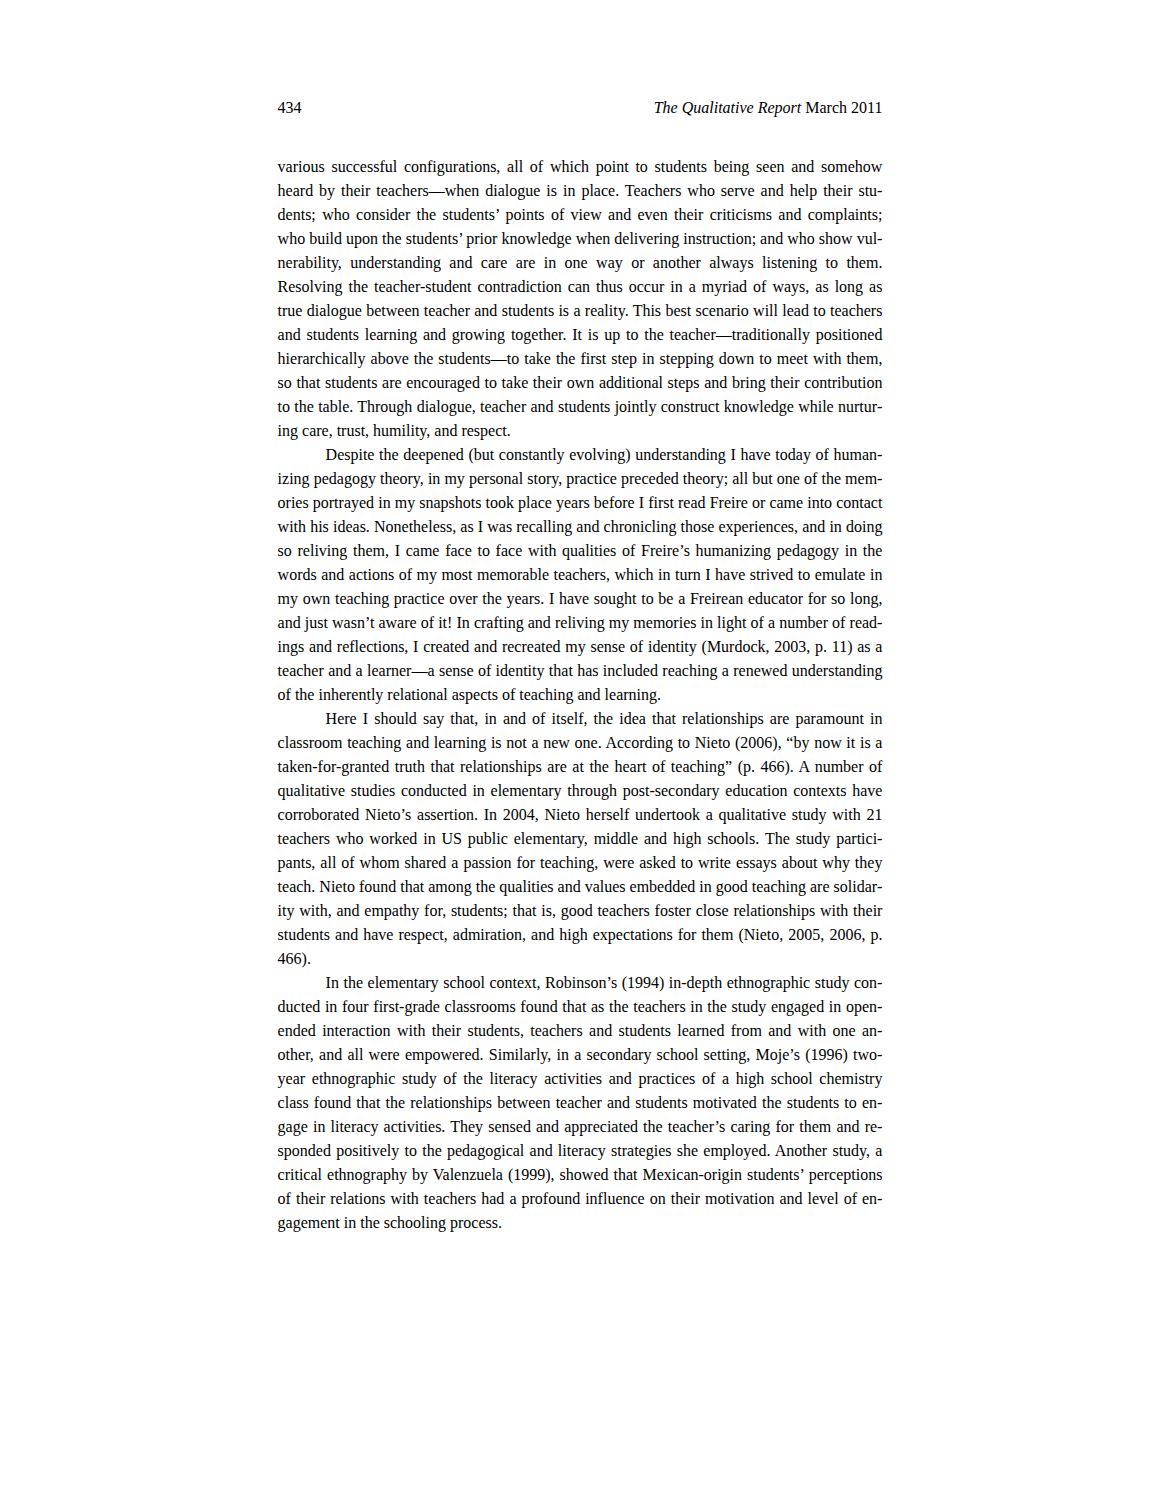434 The Qualitative Report March 2011
various successful configurations, all of which point to students being seen and somehow heard by their teachers—when dialogue is in place. Teachers who serve and help their students; who consider the students’ points of view and even their criticisms and complaints; who build upon the students’ prior knowledge when delivering instruction; and who show vulnerability, understanding and care are in one way or another always listening to them. Resolving the teacher-student contradiction can thus occur in a myriad of ways, as long as true dialogue between teacher and students is a reality. This best scenario will lead to teachers and students learning and growing together. It is up to the teacher—traditionally positioned hierarchically above the students—to take the first step in stepping down to meet with them, so that students are encouraged to take their own additional steps and bring their contribution to the table. Through dialogue, teacher and students jointly construct knowledge while nurturing care, trust, humility, and respect.
Despite the deepened (but constantly evolving) understanding I have today of humanizing pedagogy theory, in my personal story, practice preceded theory; all but one of the memories portrayed in my snapshots took place years before I first read Freire or came into contact with his ideas. Nonetheless, as I was recalling and chronicling those experiences, and in doing so reliving them, I came face to face with qualities of Freire’s humanizing pedagogy in the words and actions of my most memorable teachers, which in turn I have strived to emulate in my own teaching practice over the years. I have sought to be a Freirean educator for so long, and just wasn’t aware of it! In crafting and reliving my memories in light of a number of readings and reflections, I created and recreated my sense of identity (Murdock, 2003, p. 11) as a teacher and a learner—a sense of identity that has included reaching a renewed understanding of the inherently relational aspects of teaching and learning.
Here I should say that, in and of itself, the idea that relationships are paramount in classroom teaching and learning is not a new one. According to Nieto (2006), “by now it is a taken-for-granted truth that relationships are at the heart of teaching” (p. 466). A number of qualitative studies conducted in elementary through post-secondary education contexts have corroborated Nieto’s assertion. In 2004, Nieto herself undertook a qualitative study with 21 teachers who worked in US public elementary, middle and high schools. The study participants, all of whom shared a passion for teaching, were asked to write essays about why they teach. Nieto found that among the qualities and values embedded in good teaching are solidarity with, and empathy for, students; that is, good teachers foster close relationships with their students and have respect, admiration, and high expectations for them (Nieto, 2005, 2006, p. 466).
In the elementary school context, Robinson’s (1994) in-depth ethnographic study conducted in four first-grade classrooms found that as the teachers in the study engaged in open-ended interaction with their students, teachers and students learned from and with one another, and all were empowered. Similarly, in a secondary school setting, Moje’s (1996) two-year ethnographic study of the literacy activities and practices of a high school chemistry class found that the relationships between teacher and students motivated the students to engage in literacy activities. They sensed and appreciated the teacher’s caring for them and responded positively to the pedagogical and literacy strategies she employed. Another study, a critical ethnography by Valenzuela (1999), showed that Mexican-origin students’ perceptions of their relations with teachers had a profound influence on their motivation and level of engagement in the schooling process.